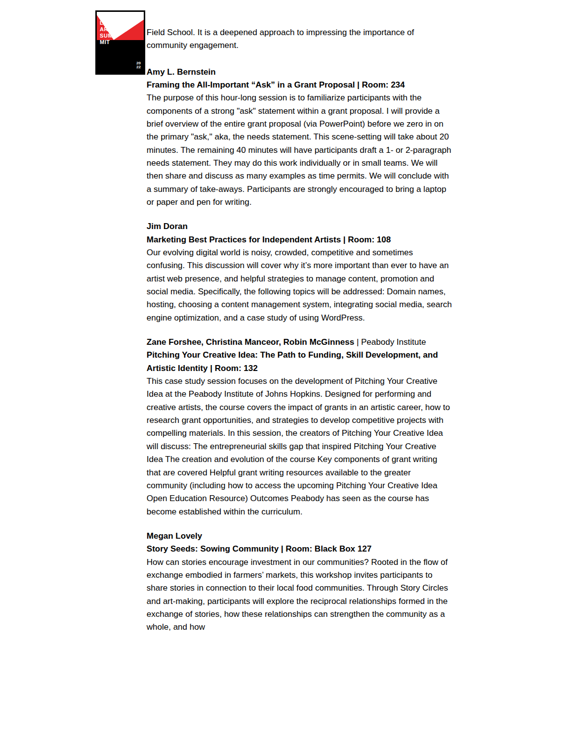MARY
LAND
ARTS
SUM
MIT
20
22
Field School. It is a deepened approach to impressing the importance of community engagement.
Amy L. Bernstein
Framing the All-Important “Ask” in a Grant Proposal | Room: 234
The purpose of this hour-long session is to familiarize participants with the components of a strong "ask" statement within a grant proposal. I will provide a brief overview of the entire grant proposal (via PowerPoint) before we zero in on the primary "ask," aka, the needs statement. This scene-setting will take about 20 minutes. The remaining 40 minutes will have participants draft a 1- or 2-paragraph needs statement. They may do this work individually or in small teams. We will then share and discuss as many examples as time permits. We will conclude with a summary of take-aways. Participants are strongly encouraged to bring a laptop or paper and pen for writing.
Jim Doran
Marketing Best Practices for Independent Artists | Room: 108
Our evolving digital world is noisy, crowded, competitive and sometimes confusing. This discussion will cover why it’s more important than ever to have an artist web presence, and helpful strategies to manage content, promotion and social media. Specifically, the following topics will be addressed: Domain names, hosting, choosing a content management system, integrating social media, search engine optimization, and a case study of using WordPress.
Zane Forshee, Christina Manceor, Robin McGinness | Peabody Institute
Pitching Your Creative Idea: The Path to Funding, Skill Development, and Artistic Identity | Room: 132
This case study session focuses on the development of Pitching Your Creative Idea at the Peabody Institute of Johns Hopkins. Designed for performing and creative artists, the course covers the impact of grants in an artistic career, how to research grant opportunities, and strategies to develop competitive projects with compelling materials. In this session, the creators of Pitching Your Creative Idea will discuss: The entrepreneurial skills gap that inspired Pitching Your Creative Idea The creation and evolution of the course Key components of grant writing that are covered Helpful grant writing resources available to the greater community (including how to access the upcoming Pitching Your Creative Idea Open Education Resource) Outcomes Peabody has seen as the course has become established within the curriculum.
Megan Lovely
Story Seeds: Sowing Community | Room: Black Box 127
How can stories encourage investment in our communities? Rooted in the flow of exchange embodied in farmers’ markets, this workshop invites participants to share stories in connection to their local food communities. Through Story Circles and art-making, participants will explore the reciprocal relationships formed in the exchange of stories, how these relationships can strengthen the community as a whole, and how